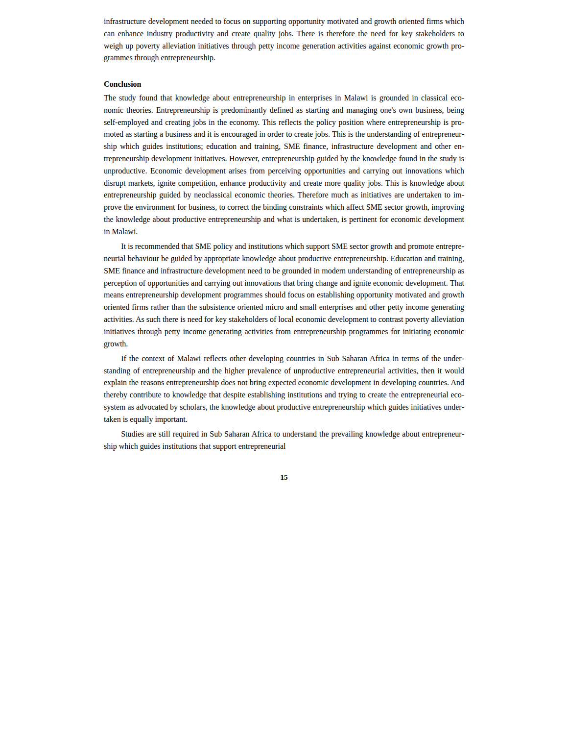infrastructure development needed to focus on supporting opportunity motivated and growth oriented firms which can enhance industry productivity and create quality jobs. There is therefore the need for key stakeholders to weigh up poverty alleviation initiatives through petty income generation activities against economic growth programmes through entrepreneurship.
Conclusion
The study found that knowledge about entrepreneurship in enterprises in Malawi is grounded in classical economic theories. Entrepreneurship is predominantly defined as starting and managing one's own business, being self-employed and creating jobs in the economy. This reflects the policy position where entrepreneurship is promoted as starting a business and it is encouraged in order to create jobs. This is the understanding of entrepreneurship which guides institutions; education and training, SME finance, infrastructure development and other entrepreneurship development initiatives. However, entrepreneurship guided by the knowledge found in the study is unproductive. Economic development arises from perceiving opportunities and carrying out innovations which disrupt markets, ignite competition, enhance productivity and create more quality jobs. This is knowledge about entrepreneurship guided by neoclassical economic theories. Therefore much as initiatives are undertaken to improve the environment for business, to correct the binding constraints which affect SME sector growth, improving the knowledge about productive entrepreneurship and what is undertaken, is pertinent for economic development in Malawi.
It is recommended that SME policy and institutions which support SME sector growth and promote entrepreneurial behaviour be guided by appropriate knowledge about productive entrepreneurship. Education and training, SME finance and infrastructure development need to be grounded in modern understanding of entrepreneurship as perception of opportunities and carrying out innovations that bring change and ignite economic development. That means entrepreneurship development programmes should focus on establishing opportunity motivated and growth oriented firms rather than the subsistence oriented micro and small enterprises and other petty income generating activities. As such there is need for key stakeholders of local economic development to contrast poverty alleviation initiatives through petty income generating activities from entrepreneurship programmes for initiating economic growth.
If the context of Malawi reflects other developing countries in Sub Saharan Africa in terms of the understanding of entrepreneurship and the higher prevalence of unproductive entrepreneurial activities, then it would explain the reasons entrepreneurship does not bring expected economic development in developing countries. And thereby contribute to knowledge that despite establishing institutions and trying to create the entrepreneurial ecosystem as advocated by scholars, the knowledge about productive entrepreneurship which guides initiatives undertaken is equally important.
Studies are still required in Sub Saharan Africa to understand the prevailing knowledge about entrepreneurship which guides institutions that support entrepreneurial
15